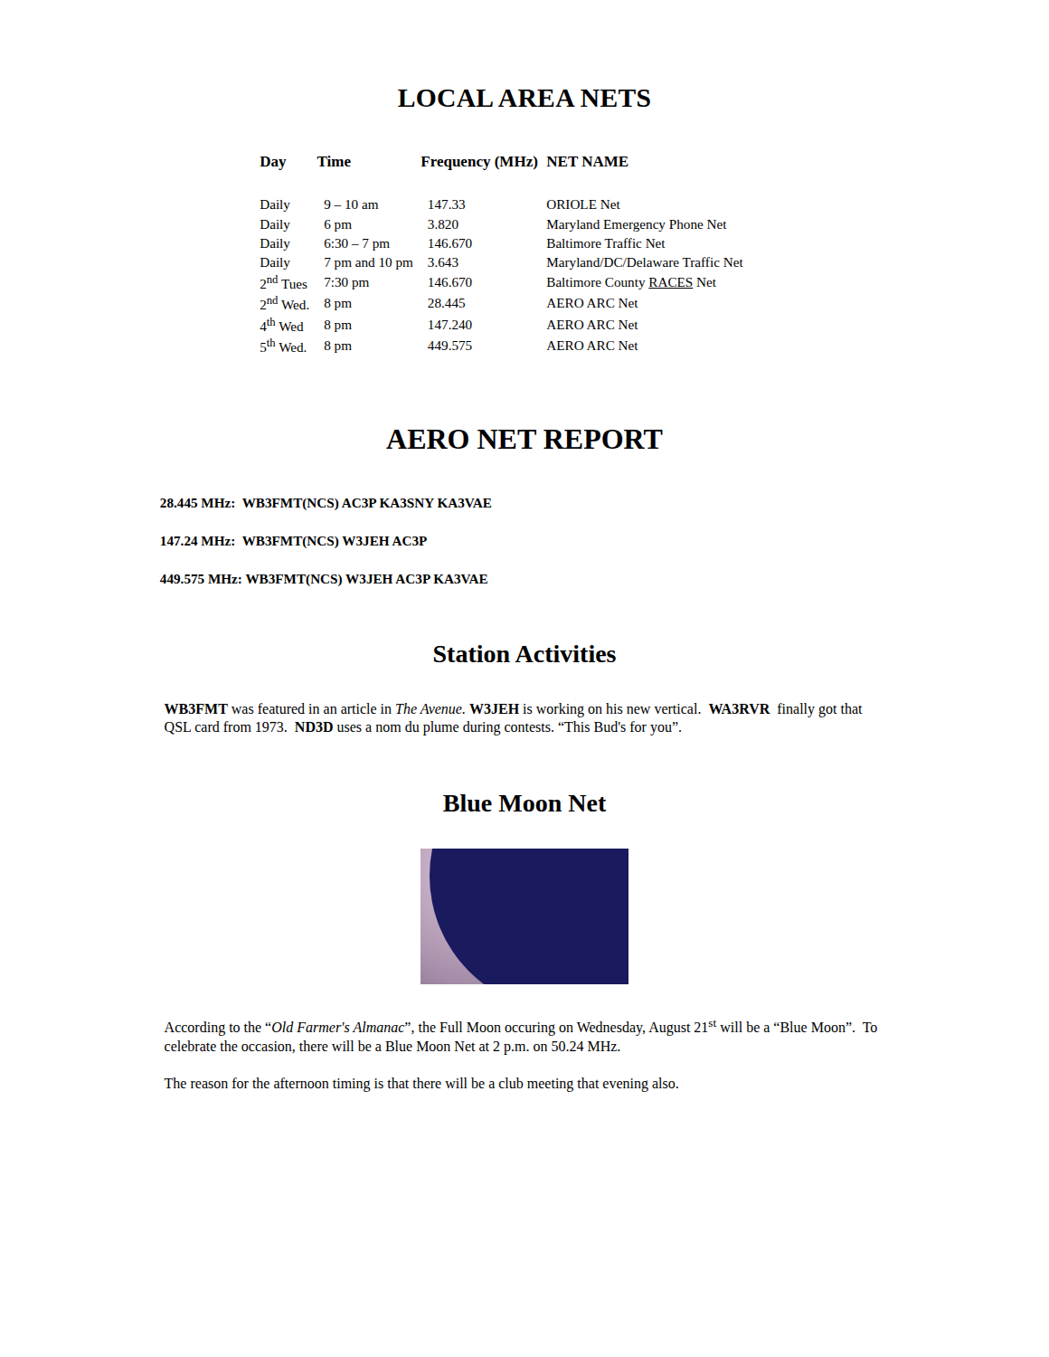LOCAL AREA NETS
| Day | Time | Frequency (MHz) | NET NAME |
| --- | --- | --- | --- |
| Daily | 9 – 10 am | 147.33 | ORIOLE Net |
| Daily | 6 pm | 3.820 | Maryland Emergency Phone Net |
| Daily | 6:30 – 7 pm | 146.670 | Baltimore Traffic Net |
| Daily | 7 pm and 10 pm | 3.643 | Maryland/DC/Delaware Traffic Net |
| 2 nd Tues | 7:30 pm | 146.670 | Baltimore County RACES Net |
| 2 nd Wed. | 8 pm | 28.445 | AERO ARC Net |
| 4 th Wed | 8 pm | 147.240 | AERO ARC Net |
| 5 th Wed. | 8 pm | 449.575 | AERO ARC Net |
AERO NET REPORT
28.445 MHz: WB3FMT(NCS) AC3P KA3SNY KA3VAE
147.24 MHz: WB3FMT(NCS) W3JEH AC3P
449.575 MHz: WB3FMT(NCS) W3JEH AC3P KA3VAE
Station Activities
WB3FMT was featured in an article in The Avenue. W3JEH is working on his new vertical. WA3RVR finally got that QSL card from 1973. ND3D uses a nom du plume during contests. “This Bud's for you”.
Blue Moon Net
According to the “Old Farmer's Almanac”, the Full Moon occuring on Wednesday, August 21st will be a “Blue Moon”. To celebrate the occasion, there will be a Blue Moon Net at 2 p.m. on 50.24 MHz.
The reason for the afternoon timing is that there will be a club meeting that evening also.